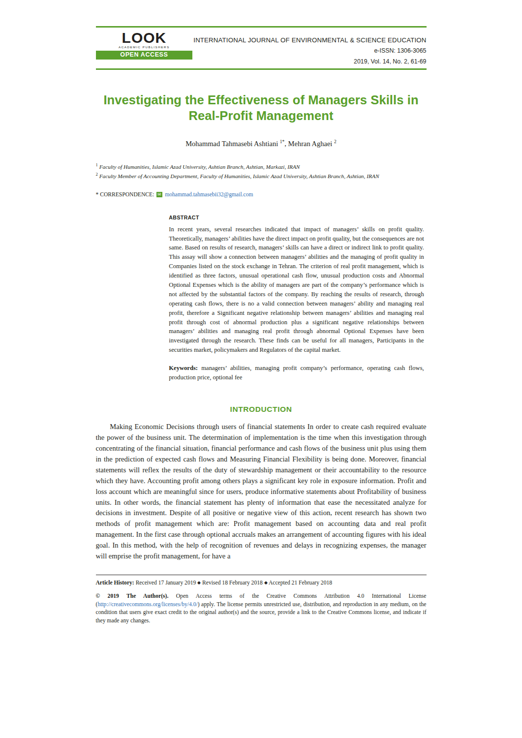LOOK
Academic Publishers
OPEN ACCESS
INTERNATIONAL JOURNAL OF ENVIRONMENTAL & SCIENCE EDUCATION
e-ISSN: 1306-3065
2019, Vol. 14, No. 2, 61-69
Investigating the Effectiveness of Managers Skills in Real-Profit Management
Mohammad Tahmasebi Ashtiani 1*, Mehran Aghaei 2
1 Faculty of Humanities, Islamic Azad University, Ashtian Branch, Ashtian, Markazi, IRAN
2 Faculty Member of Accounting Department, Faculty of Humanities, Islamic Azad University, Ashtian Branch, Ashtian, IRAN
* CORRESPONDENCE: ✉ mohammad.tahmasebii32@gmail.com
ABSTRACT
In recent years, several researches indicated that impact of managers’ skills on profit quality. Theoretically, managers’ abilities have the direct impact on profit quality, but the consequences are not same. Based on results of research, managers’ skills can have a direct or indirect link to profit quality. This assay will show a connection between managers’ abilities and the managing of profit quality in Companies listed on the stock exchange in Tehran. The criterion of real profit management, which is identified as three factors, unusual operational cash flow, unusual production costs and Abnormal Optional Expenses which is the ability of managers are part of the company’s performance which is not affected by the substantial factors of the company. By reaching the results of research, through operating cash flows, there is no a valid connection between managers’ ability and managing real profit, therefore a Significant negative relationship between managers’ abilities and managing real profit through cost of abnormal production plus a significant negative relationships between managers’ abilities and managing real profit through abnormal Optional Expenses have been investigated through the research. These finds can be useful for all managers, Participants in the securities market, policymakers and Regulators of the capital market.
Keywords: managers’ abilities, managing profit company’s performance, operating cash flows, production price, optional fee
INTRODUCTION
Making Economic Decisions through users of financial statements In order to create cash required evaluate the power of the business unit. The determination of implementation is the time when this investigation through concentrating of the financial situation, financial performance and cash flows of the business unit plus using them in the prediction of expected cash flows and Measuring Financial Flexibility is being done. Moreover, financial statements will reflex the results of the duty of stewardship management or their accountability to the resource which they have. Accounting profit among others plays a significant key role in exposure information. Profit and loss account which are meaningful since for users, produce informative statements about Profitability of business units. In other words, the financial statement has plenty of information that ease the necessitated analyze for decisions in investment. Despite of all positive or negative view of this action, recent research has shown two methods of profit management which are: Profit management based on accounting data and real profit management. In the first case through optional accruals makes an arrangement of accounting figures with his ideal goal. In this method, with the help of recognition of revenues and delays in recognizing expenses, the manager will emprise the profit management, for have a
Article History: Received 17 January 2019 ◆ Revised 18 February 2018 ◆ Accepted 21 February 2018
© 2019 The Author(s). Open Access terms of the Creative Commons Attribution 4.0 International License (http://creativecommons.org/licenses/by/4.0/) apply. The license permits unrestricted use, distribution, and reproduction in any medium, on the condition that users give exact credit to the original author(s) and the source, provide a link to the Creative Commons license, and indicate if they made any changes.